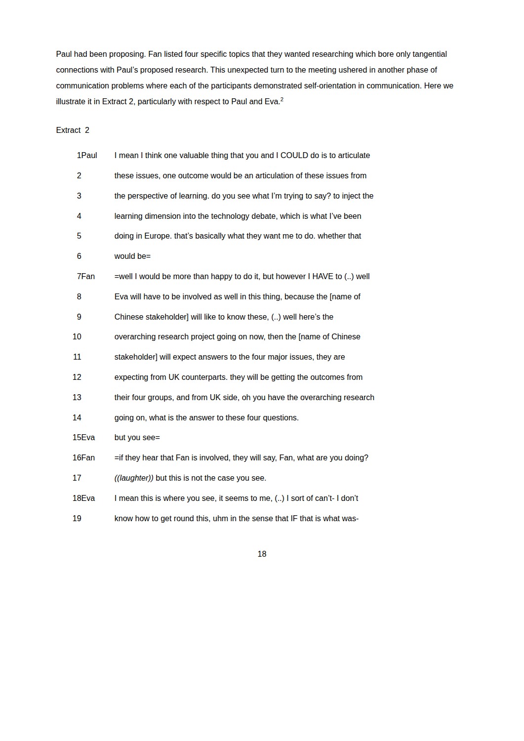Paul had been proposing. Fan listed four specific topics that they wanted researching which bore only tangential connections with Paul’s proposed research. This unexpected turn to the meeting ushered in another phase of communication problems where each of the participants demonstrated self-orientation in communication. Here we illustrate it in Extract 2, particularly with respect to Paul and Eva.2
Extract 2
| 1 | Paul | I mean I think one valuable thing that you and I COULD do is to articulate |
| 2 | | these issues, one outcome would be an articulation of these issues from |
| 3 | | the perspective of learning. do you see what I’m trying to say? to inject the |
| 4 | | learning dimension into the technology debate, which is what I’ve been |
| 5 | | doing in Europe. that’s basically what they want me to do. whether that |
| 6 | | would be= |
| 7 | Fan | =well I would be more than happy to do it, but however I HAVE to (..) well |
| 8 | | Eva will have to be involved as well in this thing, because the [name of |
| 9 | | Chinese stakeholder] will like to know these, (..) well here’s the |
| 10 | | overarching research project going on now, then the [name of Chinese |
| 11 | | stakeholder] will expect answers to the four major issues, they are |
| 12 | | expecting from UK counterparts. they will be getting the outcomes from |
| 13 | | their four groups, and from UK side, oh you have the overarching research |
| 14 | | going on, what is the answer to these four questions. |
| 15 | Eva | but you see= |
| 16 | Fan | =if they hear that Fan is involved, they will say, Fan, what are you doing? |
| 17 | | ((laughter)) but this is not the case you see. |
| 18 | Eva | I mean this is where you see, it seems to me, (..) I sort of can’t- I don’t |
| 19 | | know how to get round this, uhm in the sense that IF that is what was- |
18